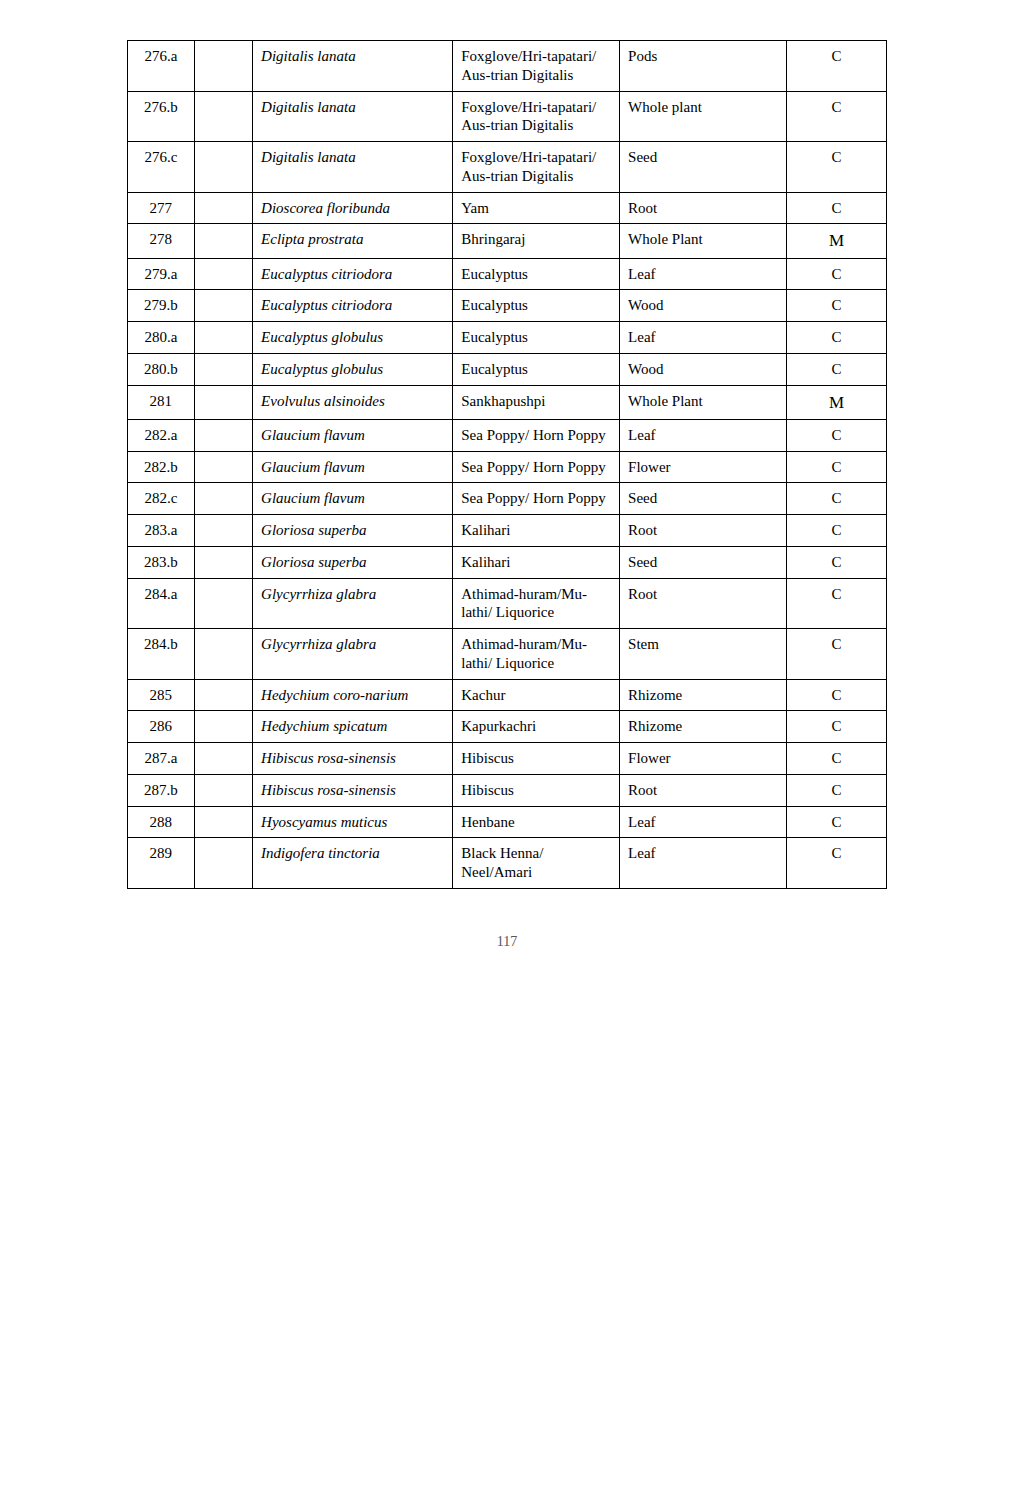| 276.a | | Digitalis lanata | Foxglove/Hri-tapatari/ Aus-trian Digitalis | Pods | C |
| 276.b | | Digitalis lanata | Foxglove/Hri-tapatari/ Aus-trian Digitalis | Whole plant | C |
| 276.c | | Digitalis lanata | Foxglove/Hri-tapatari/ Aus-trian Digitalis | Seed | C |
| 277 | | Dioscorea floribunda | Yam | Root | C |
| 278 | | Eclipta prostrata | Bhringaraj | Whole Plant | M |
| 279.a | | Eucalyptus citriodora | Eucalyptus | Leaf | C |
| 279.b | | Eucalyptus citriodora | Eucalyptus | Wood | C |
| 280.a | | Eucalyptus globulus | Eucalyptus | Leaf | C |
| 280.b | | Eucalyptus globulus | Eucalyptus | Wood | C |
| 281 | | Evolvulus alsinoides | Sankhapushpi | Whole Plant | M |
| 282.a | | Glaucium flavum | Sea Poppy/ Horn Poppy | Leaf | C |
| 282.b | | Glaucium flavum | Sea Poppy/ Horn Poppy | Flower | C |
| 282.c | | Glaucium flavum | Sea Poppy/ Horn Poppy | Seed | C |
| 283.a | | Gloriosa superba | Kalihari | Root | C |
| 283.b | | Gloriosa superba | Kalihari | Seed | C |
| 284.a | | Glycyrrhiza glabra | Athimad-huram/Mu-lathi/ Liquorice | Root | C |
| 284.b | | Glycyrrhiza glabra | Athimad-huram/Mu-lathi/ Liquorice | Stem | C |
| 285 | | Hedychium coro-narium | Kachur | Rhizome | C |
| 286 | | Hedychium spicatum | Kapurkachri | Rhizome | C |
| 287.a | | Hibiscus rosa-sinensis | Hibiscus | Flower | C |
| 287.b | | Hibiscus rosa-sinensis | Hibiscus | Root | C |
| 288 | | Hyoscyamus muticus | Henbane | Leaf | C |
| 289 | | Indigofera tinctoria | Black Henna/ Neel/Amari | Leaf | C |
117